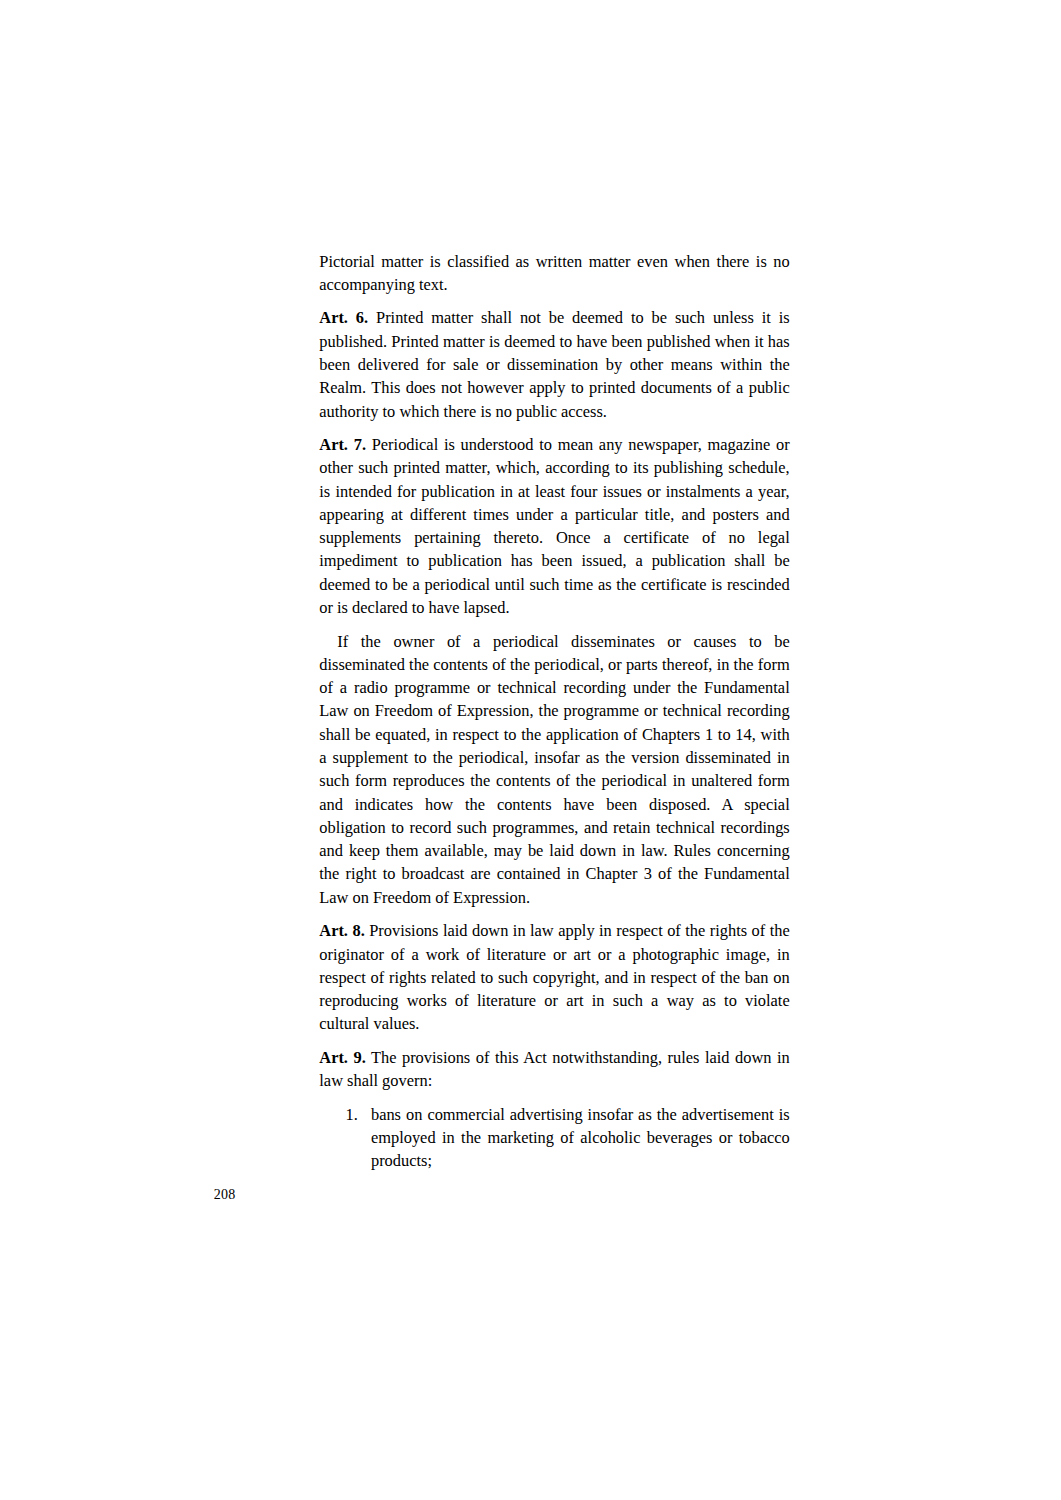Pictorial matter is classified as written matter even when there is no accompanying text.
Art. 6. Printed matter shall not be deemed to be such unless it is published. Printed matter is deemed to have been published when it has been delivered for sale or dissemination by other means within the Realm. This does not however apply to printed documents of a public authority to which there is no public access.
Art. 7. Periodical is understood to mean any newspaper, magazine or other such printed matter, which, according to its publishing schedule, is intended for publication in at least four issues or instalments a year, appearing at different times under a particular title, and posters and supplements pertaining thereto. Once a certificate of no legal impediment to publication has been issued, a publication shall be deemed to be a periodical until such time as the certificate is rescinded or is declared to have lapsed.
If the owner of a periodical disseminates or causes to be disseminated the contents of the periodical, or parts thereof, in the form of a radio programme or technical recording under the Fundamental Law on Freedom of Expression, the programme or technical recording shall be equated, in respect to the application of Chapters 1 to 14, with a supplement to the periodical, insofar as the version disseminated in such form reproduces the contents of the periodical in unaltered form and indicates how the contents have been disposed. A special obligation to record such programmes, and retain technical recordings and keep them available, may be laid down in law. Rules concerning the right to broadcast are contained in Chapter 3 of the Fundamental Law on Freedom of Expression.
Art. 8. Provisions laid down in law apply in respect of the rights of the originator of a work of literature or art or a photographic image, in respect of rights related to such copyright, and in respect of the ban on reproducing works of literature or art in such a way as to violate cultural values.
Art. 9. The provisions of this Act notwithstanding, rules laid down in law shall govern:
bans on commercial advertising insofar as the advertisement is employed in the marketing of alcoholic beverages or tobacco products;
208